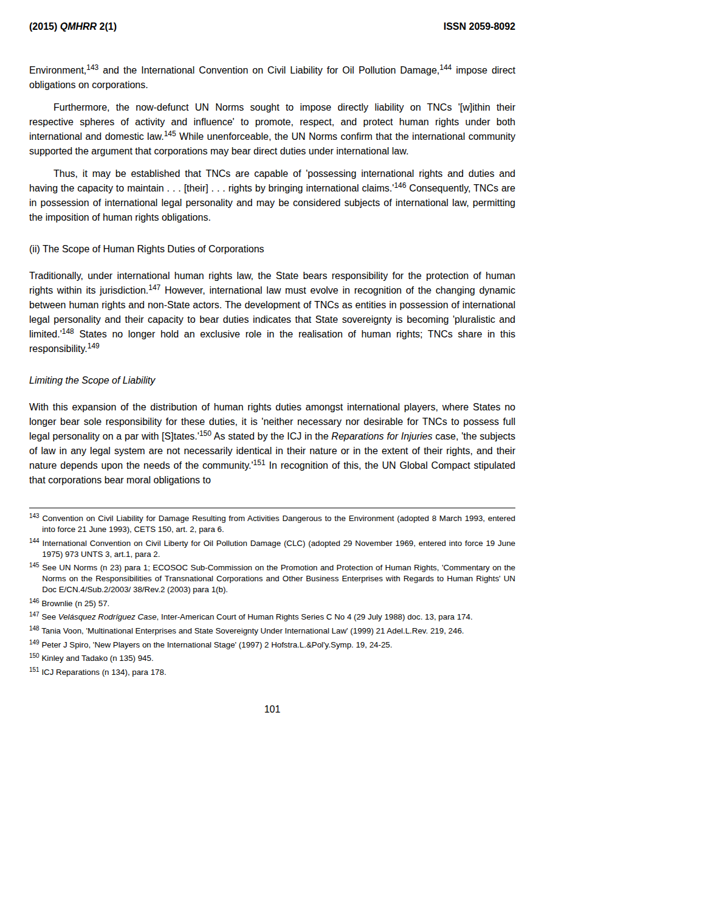(2015) QMHRR 2(1) ISSN 2059-8092
Environment,143 and the International Convention on Civil Liability for Oil Pollution Damage,144 impose direct obligations on corporations.
Furthermore, the now-defunct UN Norms sought to impose directly liability on TNCs '[w]ithin their respective spheres of activity and influence' to promote, respect, and protect human rights under both international and domestic law.145 While unenforceable, the UN Norms confirm that the international community supported the argument that corporations may bear direct duties under international law.
Thus, it may be established that TNCs are capable of 'possessing international rights and duties and having the capacity to maintain . . . [their] . . . rights by bringing international claims.'146 Consequently, TNCs are in possession of international legal personality and may be considered subjects of international law, permitting the imposition of human rights obligations.
(ii) The Scope of Human Rights Duties of Corporations
Traditionally, under international human rights law, the State bears responsibility for the protection of human rights within its jurisdiction.147 However, international law must evolve in recognition of the changing dynamic between human rights and non-State actors. The development of TNCs as entities in possession of international legal personality and their capacity to bear duties indicates that State sovereignty is becoming 'pluralistic and limited.'148 States no longer hold an exclusive role in the realisation of human rights; TNCs share in this responsibility.149
Limiting the Scope of Liability
With this expansion of the distribution of human rights duties amongst international players, where States no longer bear sole responsibility for these duties, it is 'neither necessary nor desirable for TNCs to possess full legal personality on a par with [S]tates.'150 As stated by the ICJ in the Reparations for Injuries case, 'the subjects of law in any legal system are not necessarily identical in their nature or in the extent of their rights, and their nature depends upon the needs of the community.'151 In recognition of this, the UN Global Compact stipulated that corporations bear moral obligations to
143 Convention on Civil Liability for Damage Resulting from Activities Dangerous to the Environment (adopted 8 March 1993, entered into force 21 June 1993), CETS 150, art. 2, para 6.
144 International Convention on Civil Liberty for Oil Pollution Damage (CLC) (adopted 29 November 1969, entered into force 19 June 1975) 973 UNTS 3, art.1, para 2.
145 See UN Norms (n 23) para 1; ECOSOC Sub-Commission on the Promotion and Protection of Human Rights, 'Commentary on the Norms on the Responsibilities of Transnational Corporations and Other Business Enterprises with Regards to Human Rights' UN Doc E/CN.4/Sub.2/2003/ 38/Rev.2 (2003) para 1(b).
146 Brownlie (n 25) 57.
147 See Velásquez Rodríguez Case, Inter-American Court of Human Rights Series C No 4 (29 July 1988) doc. 13, para 174.
148 Tania Voon, 'Multinational Enterprises and State Sovereignty Under International Law' (1999) 21 Adel.L.Rev. 219, 246.
149 Peter J Spiro, 'New Players on the International Stage' (1997) 2 Hofstra.L.&Pol'y.Symp. 19, 24-25.
150 Kinley and Tadako (n 135) 945.
151 ICJ Reparations (n 134), para 178.
101